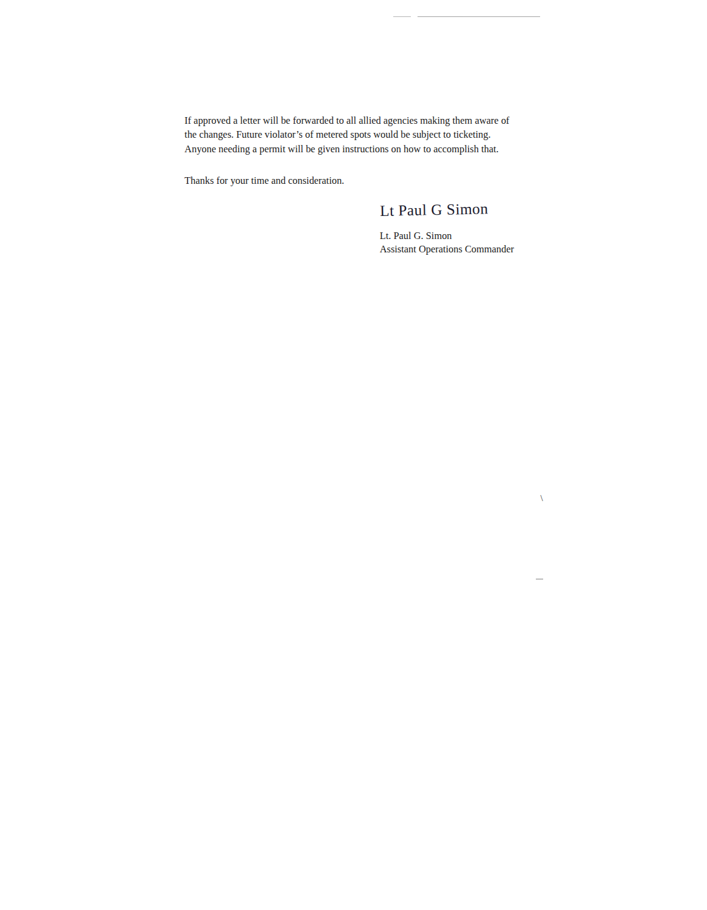If approved a letter will be forwarded to all allied agencies making them aware of the changes. Future violator’s of metered spots would be subject to ticketing. Anyone needing a permit will be given instructions on how to accomplish that.
Thanks for your time and consideration.
Lt Paul G Simon
Lt. Paul G. Simon
Assistant Operations Commander
\